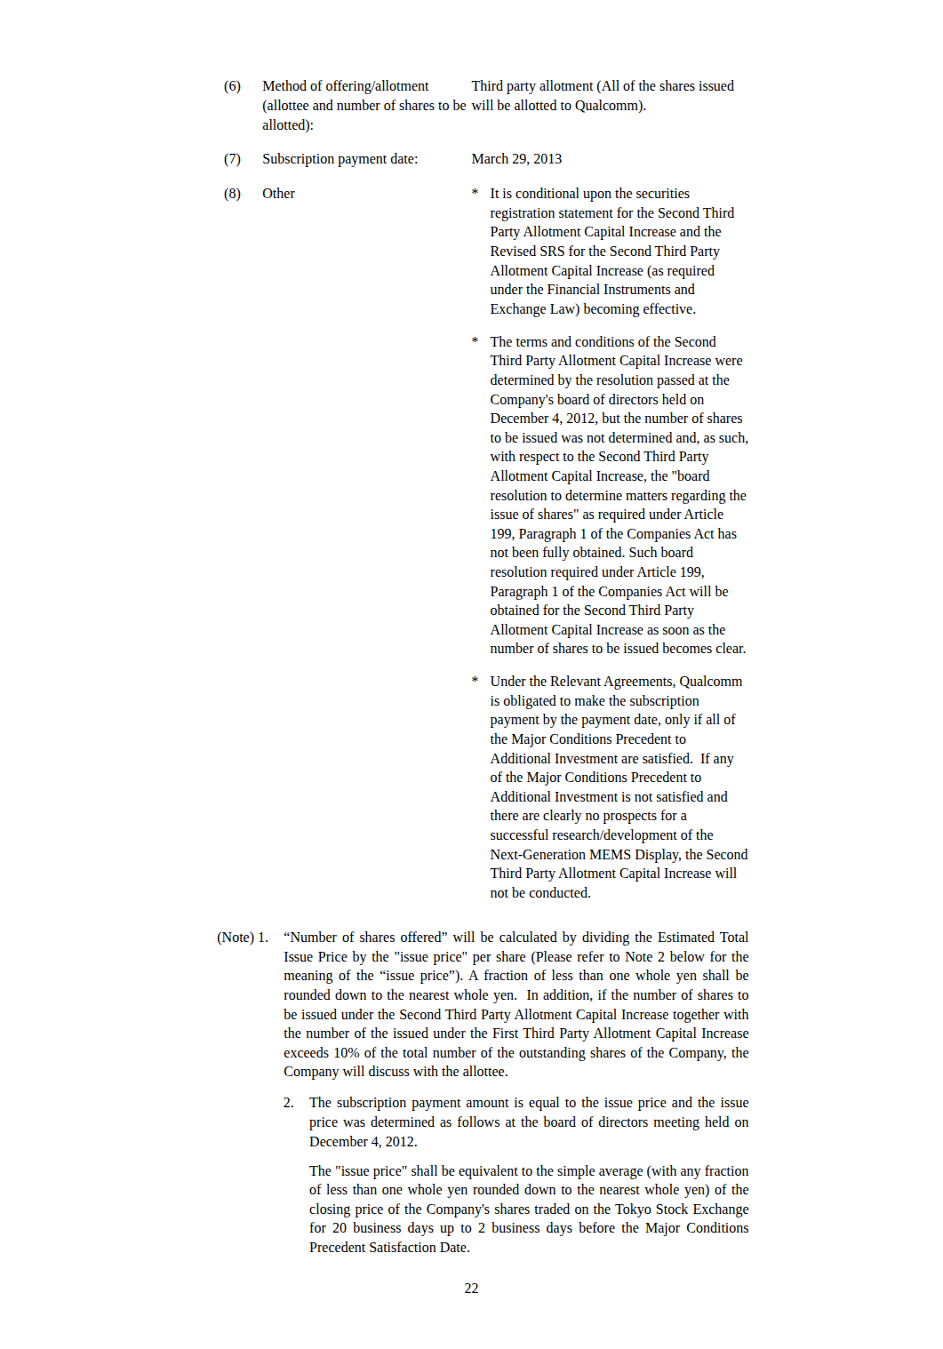| (6) | Method of offering/allotment (allottee and number of shares to be allotted): | Third party allotment (All of the shares issued will be allotted to Qualcomm). |
| (7) | Subscription payment date: | March 29, 2013 |
| (8) | Other | It is conditional upon the securities registration statement for the Second Third Party Allotment Capital Increase and the Revised SRS for the Second Third Party Allotment Capital Increase (as required under the Financial Instruments and Exchange Law) becoming effective. The terms and conditions of the Second Third Party Allotment Capital Increase were determined by the resolution passed at the Company's board of directors held on December 4, 2012, but the number of shares to be issued was not determined and, as such, with respect to the Second Third Party Allotment Capital Increase, the "board resolution to determine matters regarding the issue of shares" as required under Article 199, Paragraph 1 of the Companies Act has not been fully obtained. Such board resolution required under Article 199, Paragraph 1 of the Companies Act will be obtained for the Second Third Party Allotment Capital Increase as soon as the number of shares to be issued becomes clear. Under the Relevant Agreements, Qualcomm is obligated to make the subscription payment by the payment date, only if all of the Major Conditions Precedent to Additional Investment are satisfied. If any of the Major Conditions Precedent to Additional Investment is not satisfied and there are clearly no prospects for a successful research/development of the Next-Generation MEMS Display, the Second Third Party Allotment Capital Increase will not be conducted. |
(Note) 1.
“Number of shares offered” will be calculated by dividing the Estimated Total Issue Price by the "issue price" per share (Please refer to Note 2 below for the meaning of the “issue price”). A fraction of less than one whole yen shall be rounded down to the nearest whole yen. In addition, if the number of shares to be issued under the Second Third Party Allotment Capital Increase together with the number of the issued under the First Third Party Allotment Capital Increase exceeds 10% of the total number of the outstanding shares of the Company, the Company will discuss with the allottee.
2.
The subscription payment amount is equal to the issue price and the issue price was determined as follows at the board of directors meeting held on December 4, 2012.
The "issue price" shall be equivalent to the simple average (with any fraction of less than one whole yen rounded down to the nearest whole yen) of the closing price of the Company's shares traded on the Tokyo Stock Exchange for 20 business days up to 2 business days before the Major Conditions Precedent Satisfaction Date.
22